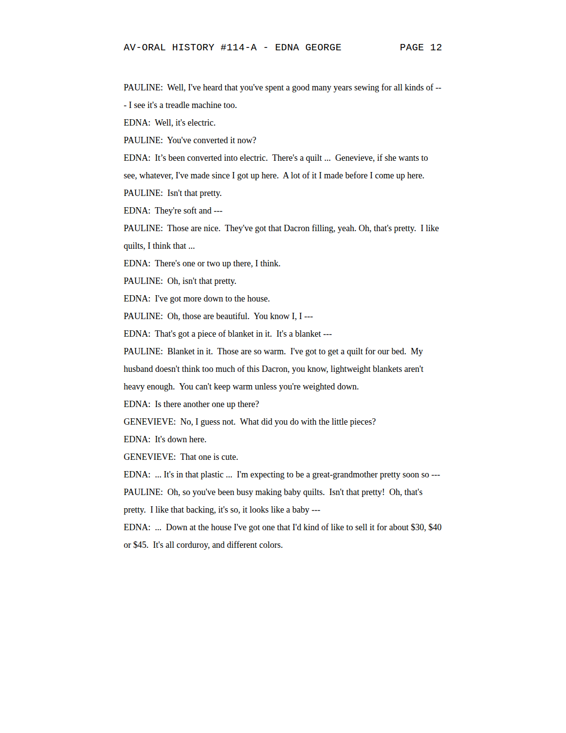AV-ORAL HISTORY #114-A - EDNA GEORGE PAGE 12
PAULINE: Well, I've heard that you've spent a good many years sewing for all kinds of --- I see it's a treadle machine too.
EDNA: Well, it's electric.
PAULINE: You've converted it now?
EDNA: It’s been converted into electric. There's a quilt ... Genevieve, if she wants to see, whatever, I've made since I got up here. A lot of it I made before I come up here.
PAULINE: Isn't that pretty.
EDNA: They're soft and ---
PAULINE: Those are nice. They've got that Dacron filling, yeah. Oh, that's pretty. I like quilts, I think that ...
EDNA: There's one or two up there, I think.
PAULINE: Oh, isn't that pretty.
EDNA: I've got more down to the house.
PAULINE: Oh, those are beautiful. You know I, I ---
EDNA: That's got a piece of blanket in it. It's a blanket ---
PAULINE: Blanket in it. Those are so warm. I've got to get a quilt for our bed. My husband doesn't think too much of this Dacron, you know, lightweight blankets aren't heavy enough. You can't keep warm unless you're weighted down.
EDNA: Is there another one up there?
GENEVIEVE: No, I guess not. What did you do with the little pieces?
EDNA: It's down here.
GENEVIEVE: That one is cute.
EDNA: ... It's in that plastic ... I'm expecting to be a great-grandmother pretty soon so ---
PAULINE: Oh, so you've been busy making baby quilts. Isn't that pretty! Oh, that's pretty. I like that backing, it's so, it looks like a baby ---
EDNA: ... Down at the house I've got one that I'd kind of like to sell it for about $30, $40 or $45. It's all corduroy, and different colors.